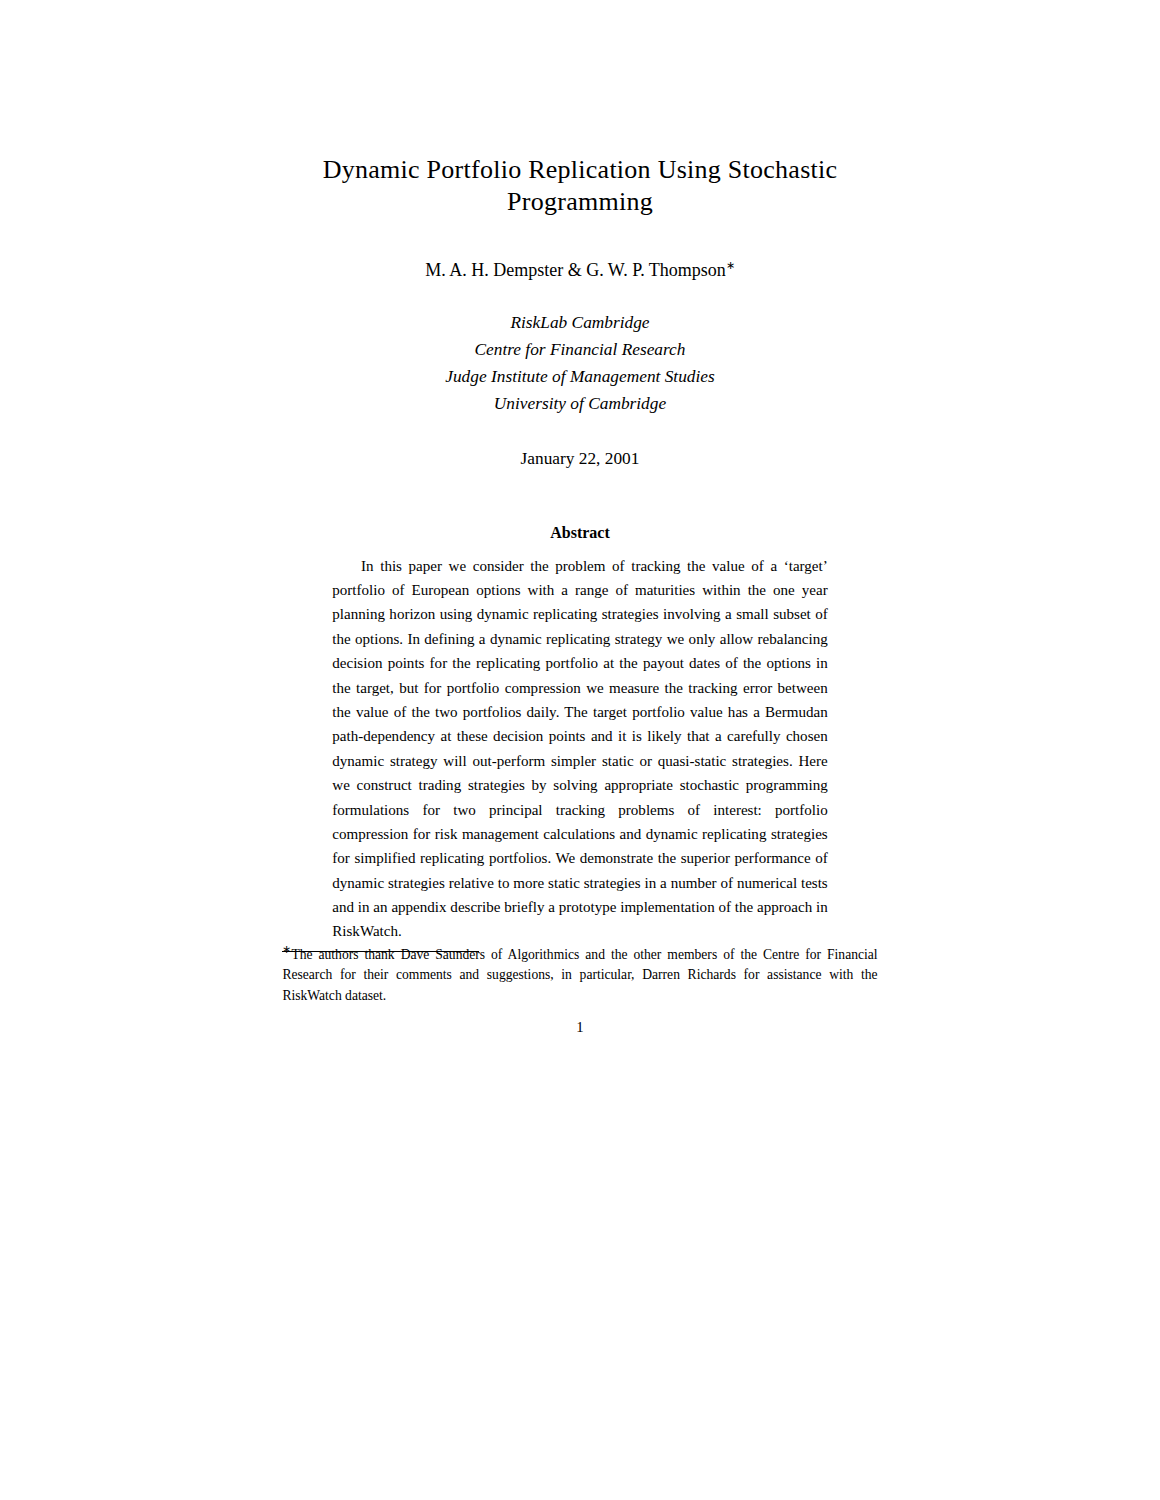Dynamic Portfolio Replication Using Stochastic Programming
M. A. H. Dempster & G. W. P. Thompson∗
RiskLab Cambridge
Centre for Financial Research
Judge Institute of Management Studies
University of Cambridge
January 22, 2001
Abstract
In this paper we consider the problem of tracking the value of a ‘target’ portfolio of European options with a range of maturities within the one year planning horizon using dynamic replicating strategies involving a small subset of the options. In defining a dynamic replicating strategy we only allow rebalancing decision points for the replicating portfolio at the payout dates of the options in the target, but for portfolio compression we measure the tracking error between the value of the two portfolios daily. The target portfolio value has a Bermudan path-dependency at these decision points and it is likely that a carefully chosen dynamic strategy will out-perform simpler static or quasi-static strategies. Here we construct trading strategies by solving appropriate stochastic programming formulations for two principal tracking problems of interest: portfolio compression for risk management calculations and dynamic replicating strategies for simplified replicating portfolios. We demonstrate the superior performance of dynamic strategies relative to more static strategies in a number of numerical tests and in an appendix describe briefly a prototype implementation of the approach in RiskWatch.
∗The authors thank Dave Saunders of Algorithmics and the other members of the Centre for Financial Research for their comments and suggestions, in particular, Darren Richards for assistance with the RiskWatch dataset.
1